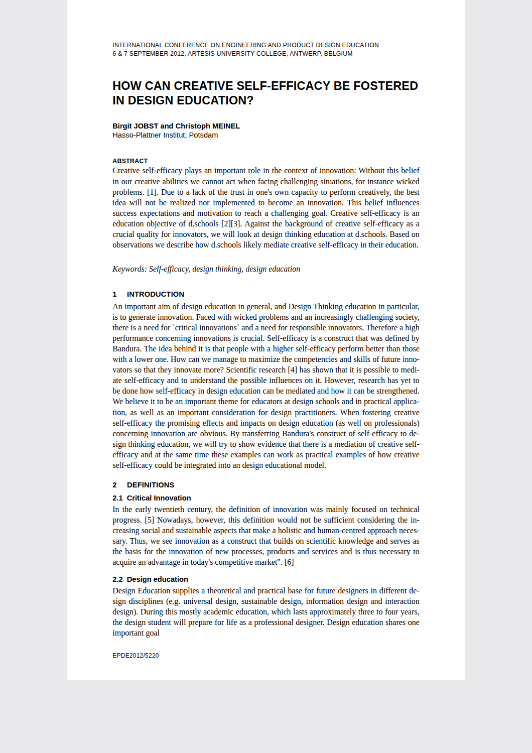INTERNATIONAL CONFERENCE ON ENGINEERING AND PRODUCT DESIGN EDUCATION
6 & 7 SEPTEMBER 2012, ARTESIS UNIVERSITY COLLEGE, ANTWERP, BELGIUM
How can creative self-efficacy be fostered in design education?
Birgit JOBST and Christoph MEINEL
Hasso-Plattner Institut, Potsdam
ABSTRACT
Creative self-efficacy plays an important role in the context of innovation: Without this belief in our creative abilities we cannot act when facing challenging situations, for instance wicked problems. [1]. Due to a lack of the trust in one's own capacity to perform creatively, the best idea will not be realized nor implemented to become an innovation. This belief influences success expectations and motivation to reach a challenging goal. Creative self-efficacy is an education objective of d.schools [2][3]. Against the background of creative self-efficacy as a crucial quality for innovators, we will look at design thinking education at d.schools. Based on observations we describe how d.schools likely mediate creative self-efficacy in their education.
Keywords: Self-efficacy, design thinking, design education
1 INTRODUCTION
An important aim of design education in general, and Design Thinking education in particular, is to generate innovation. Faced with wicked problems and an increasingly challenging society, there is a need for `critical innovations` and a need for responsible innovators. Therefore a high performance concerning innovations is crucial. Self-efficacy is a construct that was defined by Bandura. The idea behind it is that people with a higher self-efficacy perform better than those with a lower one. How can we manage to maximize the competencies and skills of future innovators so that they innovate more? Scientific research [4] has shown that it is possible to mediate self-efficacy and to understand the possible influences on it. However, research has yet to be done how self-efficacy in design education can be mediated and how it can be strengthened. We believe it to be an important theme for educators at design schools and in practical application, as well as an important consideration for design practitioners. When fostering creative self-efficacy the promising effects and impacts on design education (as well on professionals) concerning innovation are obvious. By transferring Bandura's construct of self-efficacy to design thinking education, we will try to show evidence that there is a mediation of creative self-efficacy and at the same time these examples can work as practical examples of how creative self-efficacy could be integrated into an design educational model.
2 DEFINITIONS
2.1 Critical Innovation
In the early twentieth century, the definition of innovation was mainly focused on technical progress. [5] Nowadays, however, this definition would not be sufficient considering the increasing social and sustainable aspects that make a holistic and human-centred approach necessary. Thus, we see innovation as a construct that builds on scientific knowledge and serves as the basis for the innovation of new processes, products and services and is thus necessary to acquire an advantage in today's competitive market". [6]
2.2 Design education
Design Education supplies a theoretical and practical base for future designers in different design disciplines (e.g. universal design, sustainable design, information design and interaction design). During this mostly academic education, which lasts approximately three to four years, the design student will prepare for life as a professional designer. Design education shares one important goal
EPDE2012/5220